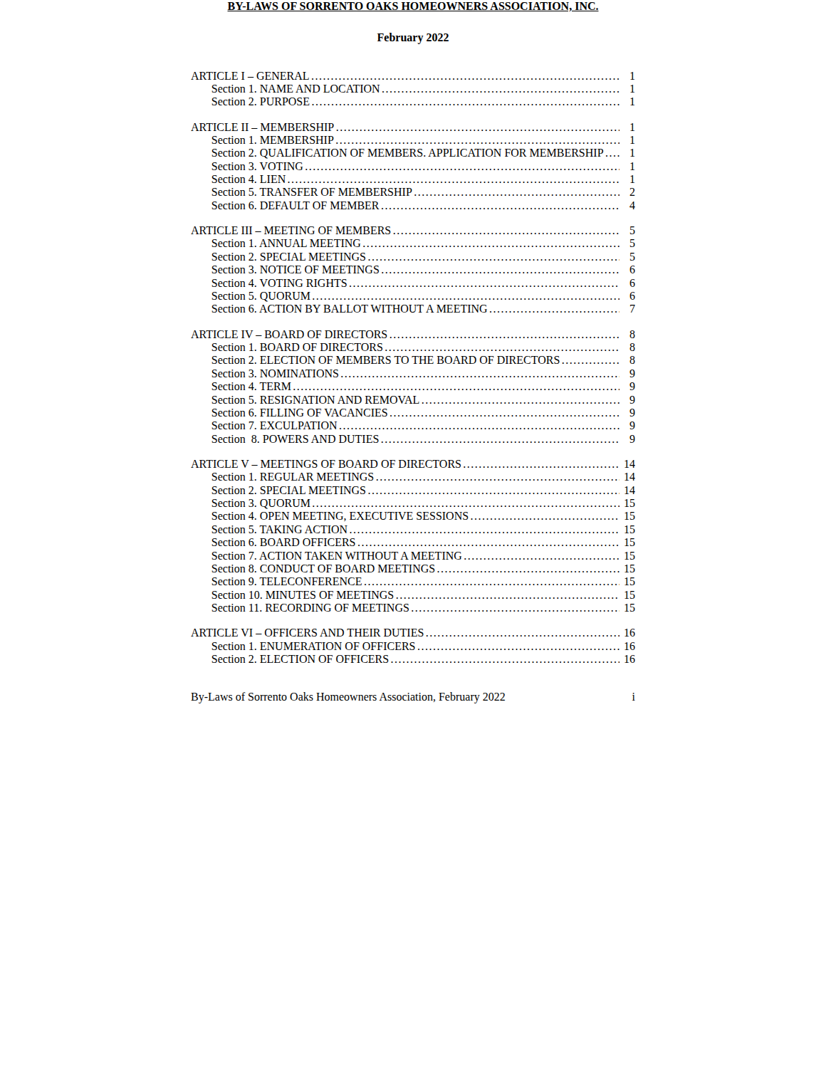BY-LAWS OF SORRENTO OAKS HOMEOWNERS ASSOCIATION, INC.
February 2022
ARTICLE I – GENERAL .................................................................................................................. 1
Section 1. NAME AND LOCATION ........................................................................................... 1
Section 2. PURPOSE .............................................................................................................. 1
ARTICLE II – MEMBERSHIP ....................................................................................................... 1
Section 1. MEMBERSHIP ....................................................................................................... 1
Section 2. QUALIFICATION OF MEMBERS. APPLICATION FOR MEMBERSHIP ............. 1
Section 3. VOTING ................................................................................................................ 1
Section 4. LIEN ..................................................................................................................... 1
Section 5. TRANSFER OF MEMBERSHIP ................................................................................. 2
Section 6. DEFAULT OF MEMBER .............................................................................................. 4
ARTICLE III – MEETING OF MEMBERS ..................................................................................... 5
Section 1. ANNUAL MEETING .................................................................................................. 5
Section 2. SPECIAL MEETINGS ................................................................................................. 5
Section 3. NOTICE OF MEETINGS .............................................................................................. 6
Section 4. VOTING RIGHTS ..................................................................................................... 6
Section 5. QUORUM .............................................................................................................. 6
Section 6. ACTION BY BALLOT WITHOUT A MEETING ..................................................... 7
ARTICLE IV – BOARD OF DIRECTORS ..................................................................................... 8
Section 1. BOARD OF DIRECTORS ........................................................................................... 8
Section 2. ELECTION OF MEMBERS TO THE BOARD OF DIRECTORS .............................. 8
Section 3. NOMINATIONS ....................................................................................................... 9
Section 4. TERM ................................................................................................................... 9
Section 5. RESIGNATION AND REMOVAL ............................................................................ 9
Section 6. FILLING OF VACANCIES ......................................................................................... 9
Section 7. EXCULPATION ....................................................................................................... 9
Section 8. POWERS AND DUTIES ............................................................................................ 9
ARTICLE V – MEETINGS OF BOARD OF DIRECTORS .......................................................... 14
Section 1. REGULAR MEETINGS .............................................................................................. 14
Section 2. SPECIAL MEETINGS ................................................................................................ 14
Section 3. QUORUM ............................................................................................................ 15
Section 4. OPEN MEETING, EXECUTIVE SESSIONS ........................................................... 15
Section 5. TAKING ACTION ................................................................................................... 15
Section 6. BOARD OFFICERS ................................................................................................. 15
Section 7. ACTION TAKEN WITHOUT A MEETING ............................................................. 15
Section 8. CONDUCT OF BOARD MEETINGS ....................................................................... 15
Section 9. TELECONFERENCE ............................................................................................... 15
Section 10. MINUTES OF MEETINGS ..................................................................................... 15
Section 11. RECORDING OF MEETINGS ............................................................................... 15
ARTICLE VI – OFFICERS AND THEIR DUTIES ....................................................................... 16
Section 1. ENUMERATION OF OFFICERS ............................................................................. 16
Section 2. ELECTION OF OFFICERS ....................................................................................... 16
By-Laws of Sorrento Oaks Homeowners Association, February 2022 i